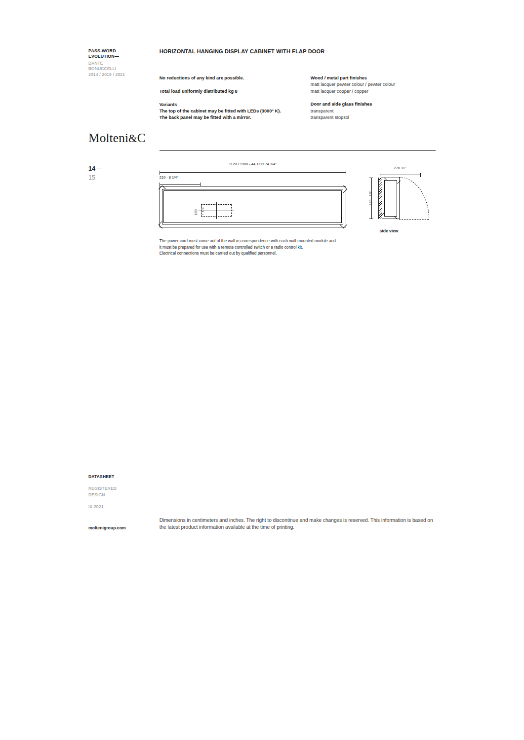Pass-Word
Evolution—
Dante
Bonuccelli
2014 / 2019 / 2021
Molteni&C
14—
15
Horizontal hanging display cabinet with flap door
No reductions of any kind are possible.
Total load uniformly distributed kg 8
Variants
The top of the cabinet may be fitted with LEDs (3000° K).
The back panel may be fitted with a mirror.
Wood / metal part finishes
matt lacquer pewter colour / pewter colour
matt lacquer copper / copper
Door and side glass finishes
transparent
transparent stopsol
1120 / 1900 - 44 1/8"/ 74 3/4"
210 - 8 1/4"
190
7 1/2"
278 11"
380 - 15"
side view
The power cord must come out of the wall in correspondence with each wall-mounted module and it must be prepared for use with a remote controlled switch or a radio control kit.
Electrical connections must be carried out by qualified personnel.
Datasheet
Registered
Design
IX.2021
moltenigroup.com
Dimensions in centimeters and inches. The right to discontinue and make changes is reserved. This information is based on the latest product information available at the time of printing.